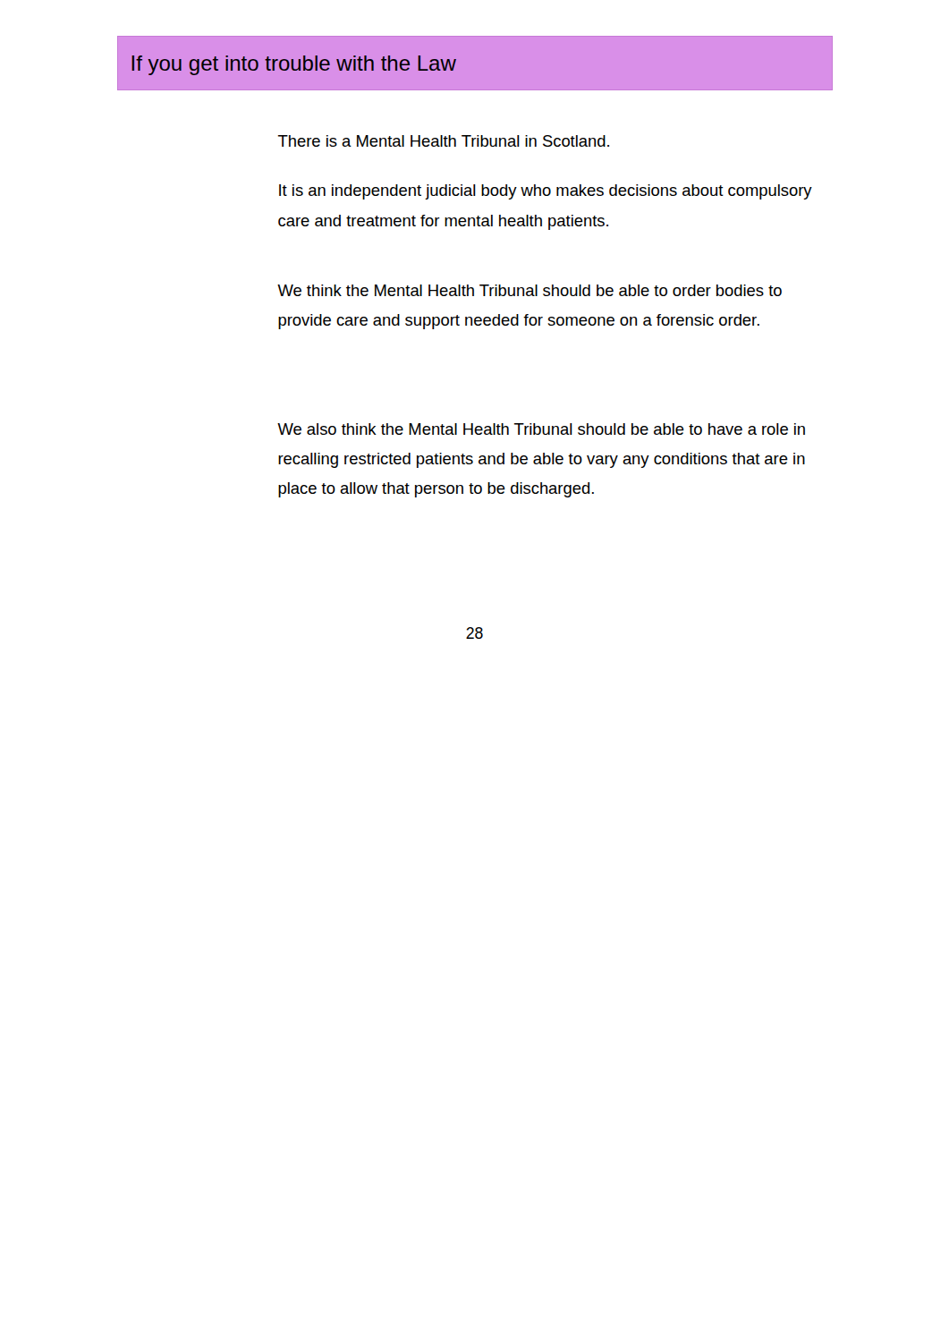If you get into trouble with the Law
There is a Mental Health Tribunal in Scotland.
It is an independent judicial body who makes decisions about compulsory care and treatment for mental health patients.
We think the Mental Health Tribunal should be able to order bodies to provide care and support needed for someone on a forensic order.
We also think the Mental Health Tribunal should be able to have a role in recalling restricted patients and be able to vary any conditions that are in place to allow that person to be discharged.
28